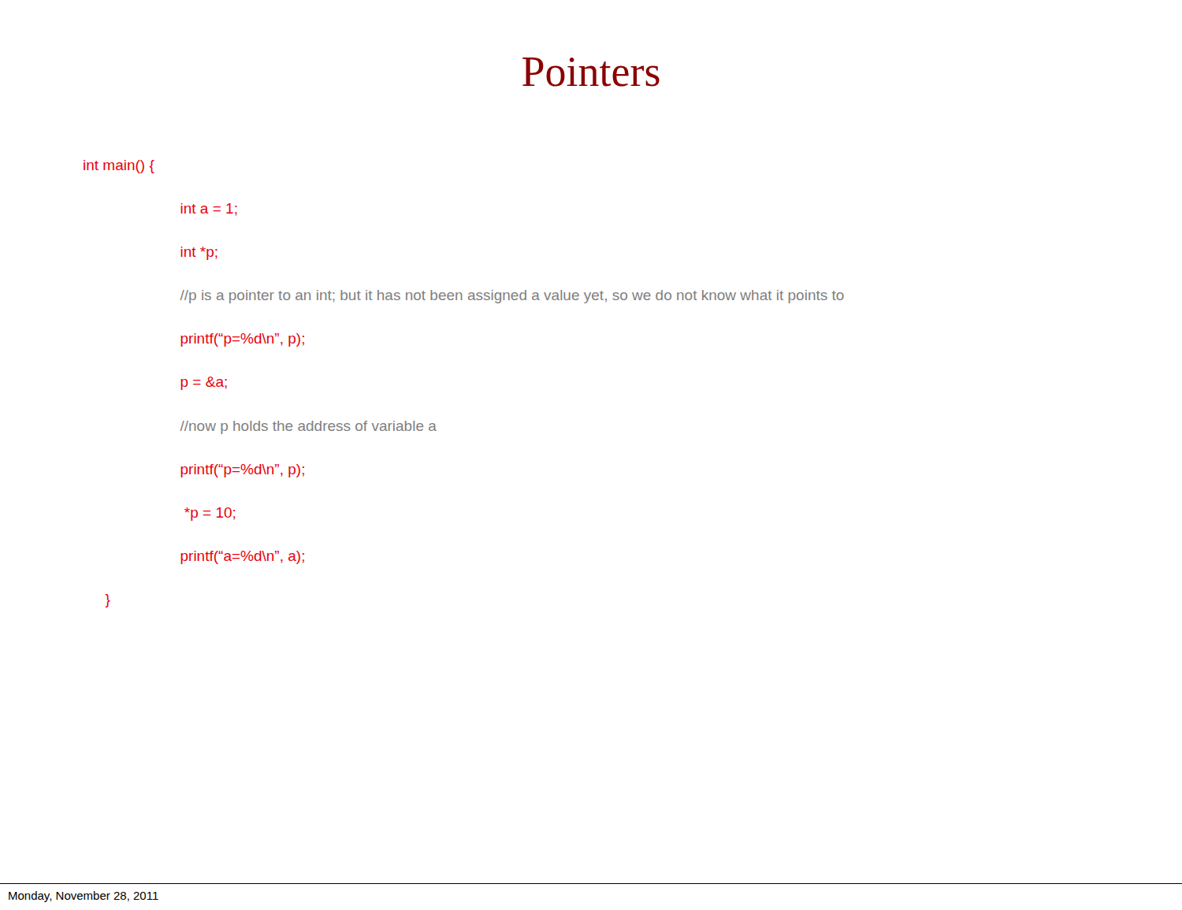Pointers
int main() {
int a = 1;
int *p;
//p is a pointer to an int; but it has not been assigned a value yet, so we do not know what it points to
printf(“p=%d\n”, p);
p = &a;
//now p holds the address of variable a
printf(“p=%d\n”, p);
*p = 10;
printf(“a=%d\n”, a);
}
Monday, November 28, 2011